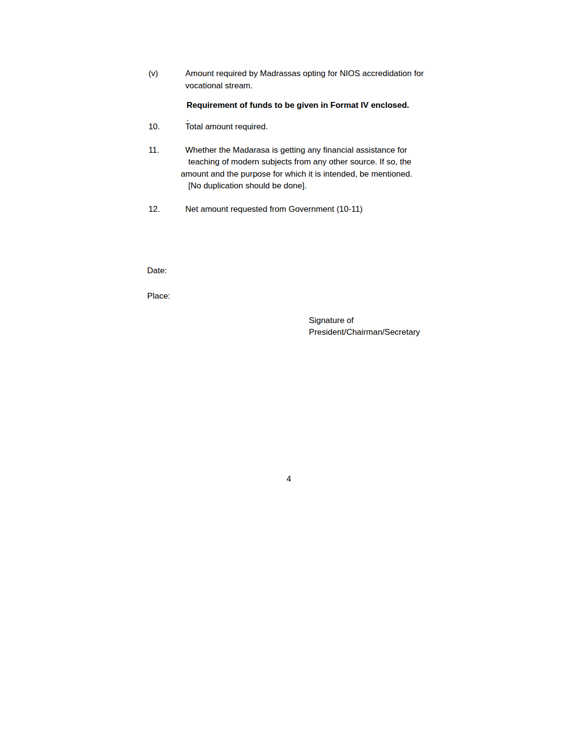(v)
Amount required by Madrassas opting for NIOS accredidation for vocational stream.
Requirement of funds to be given in Format IV enclosed.
.
10.
Total amount required.
11.
Whether the Madarasa is getting any financial assistance for
teaching of modern subjects from any other source. If so, the
amount and the purpose for which it is intended, be mentioned.
[No duplication should be done].
12.
Net amount requested from Government (10-11)
Date:
Place:
Signature of President/Chairman/Secretary
4